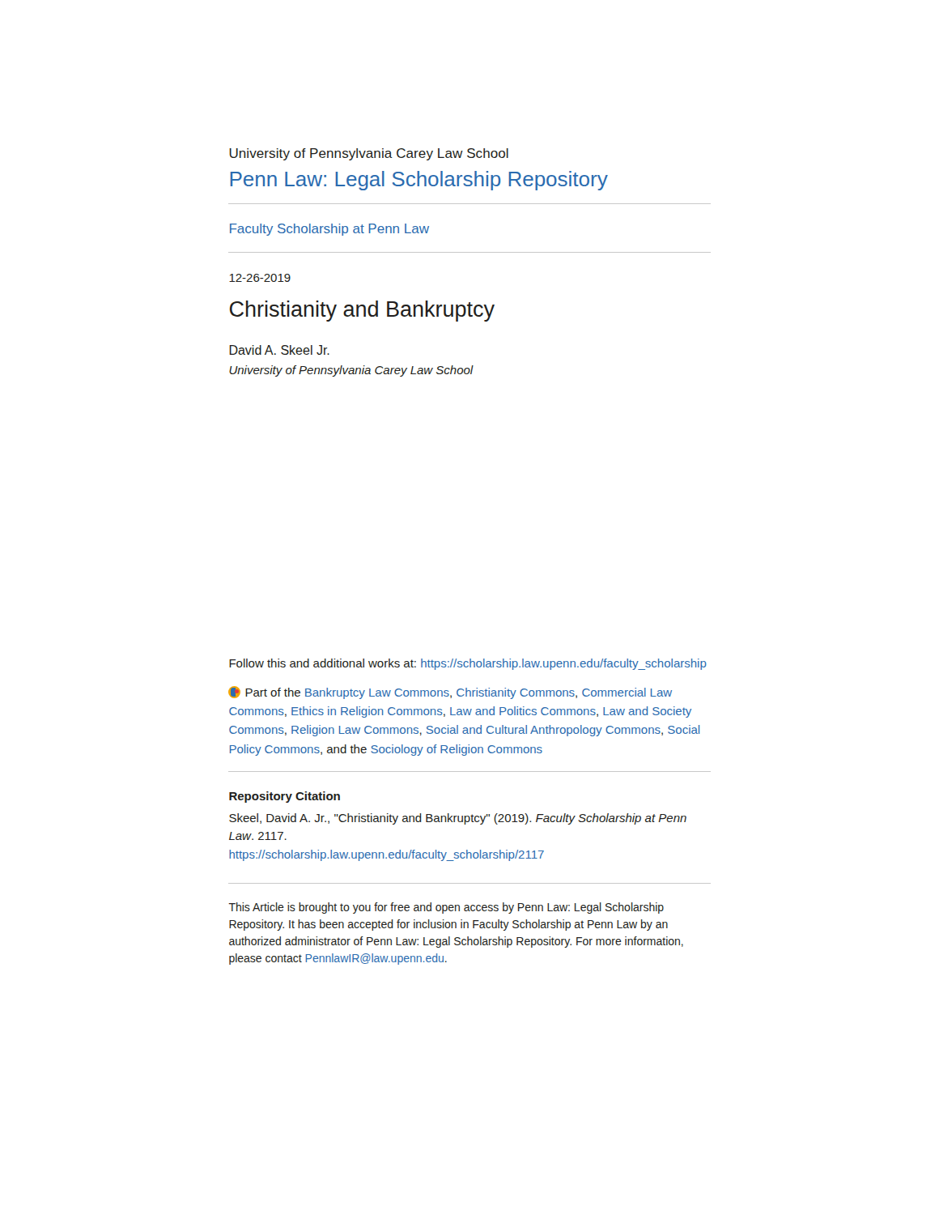University of Pennsylvania Carey Law School
Penn Law: Legal Scholarship Repository
Faculty Scholarship at Penn Law
12-26-2019
Christianity and Bankruptcy
David A. Skeel Jr.
University of Pennsylvania Carey Law School
Follow this and additional works at: https://scholarship.law.upenn.edu/faculty_scholarship
Part of the Bankruptcy Law Commons, Christianity Commons, Commercial Law Commons, Ethics in Religion Commons, Law and Politics Commons, Law and Society Commons, Religion Law Commons, Social and Cultural Anthropology Commons, Social Policy Commons, and the Sociology of Religion Commons
Repository Citation
Skeel, David A. Jr., "Christianity and Bankruptcy" (2019). Faculty Scholarship at Penn Law. 2117.
https://scholarship.law.upenn.edu/faculty_scholarship/2117
This Article is brought to you for free and open access by Penn Law: Legal Scholarship Repository. It has been accepted for inclusion in Faculty Scholarship at Penn Law by an authorized administrator of Penn Law: Legal Scholarship Repository. For more information, please contact PennlawIR@law.upenn.edu.